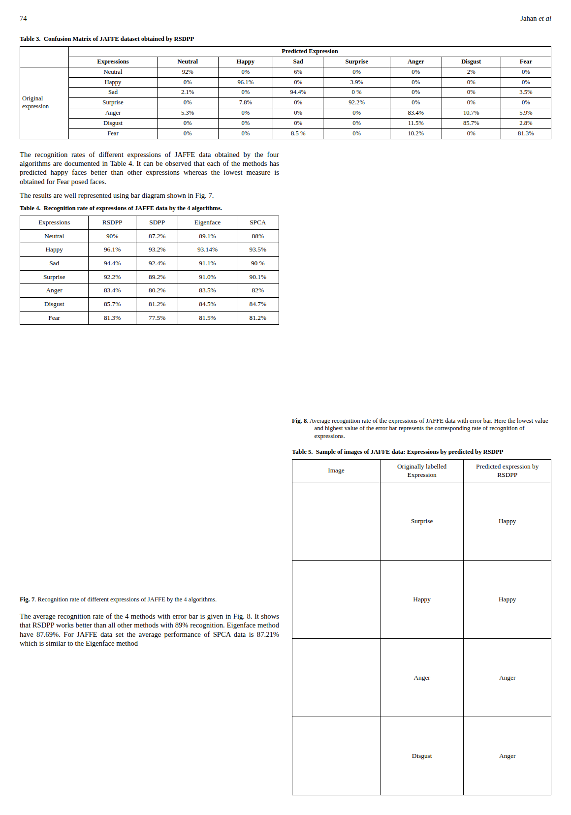74 Jahan et al
Table 3. Confusion Matrix of JAFFE dataset obtained by RSDPP
| | Predicted Expression |
| Expressions | Neutral | Happy | Sad | Surprise | Anger | Disgust | Fear |
| Original expression | Neutral | 92% | 0% | 6% | 0% | 0% | 2% | 0% |
| Happy | 0% | 96.1% | 0% | 3.9% | 0% | 0% | 0% |
| Sad | 2.1% | 0% | 94.4% | 0 % | 0% | 0% | 3.5% |
| Surprise | 0% | 7.8% | 0% | 92.2% | 0% | 0% | 0% |
| Anger | 5.3% | 0% | 0% | 0% | 83.4% | 10.7% | 5.9% |
| Disgust | 0% | 0% | 0% | 0% | 11.5% | 85.7% | 2.8% |
| Fear | 0% | 0% | 8.5 % | 0% | 10.2% | 0% | 81.3% |
The recognition rates of different expressions of JAFFE data obtained by the four algorithms are documented in Table 4. It can be observed that each of the methods has predicted happy faces better than other expressions whereas the lowest measure is obtained for Fear posed faces.
The results are well represented using bar diagram shown in Fig. 7.
Table 4. Recognition rate of expressions of JAFFE data by the 4 algorithms.
| Expressions | RSDPP | SDPP | Eigenface | SPCA |
| --- | --- | --- | --- | --- |
| Neutral | 90% | 87.2% | 89.1% | 88% |
| Happy | 96.1% | 93.2% | 93.14% | 93.5% |
| Sad | 94.4% | 92.4% | 91.1% | 90 % |
| Surprise | 92.2% | 89.2% | 91.0% | 90.1% |
| Anger | 83.4% | 80.2% | 83.5% | 82% |
| Disgust | 85.7% | 81.2% | 84.5% | 84.7% |
| Fear | 81.3% | 77.5% | 81.5% | 81.2% |
Fig. 7. Recognition rate of different expressions of JAFFE by the 4 algorithms.
The average recognition rate of the 4 methods with error bar is given in Fig. 8. It shows that RSDPP works better than all other methods with 89% recognition. Eigenface method have 87.69%. For JAFFE data set the average performance of SPCA data is 87.21% which is similar to the Eigenface method
Fig. 8. Average recognition rate of the expressions of JAFFE data with error bar. Here the lowest value and highest value of the error bar represents the corresponding rate of recognition of expressions.
Table 5. Sample of images of JAFFE data: Expressions by predicted by RSDPP
| Image | Originally labelled Expression | Predicted expression by RSDPP |
| --- | --- | --- |
| | Surprise | Happy |
| | Happy | Happy |
| | Anger | Anger |
| | Disgust | Anger |